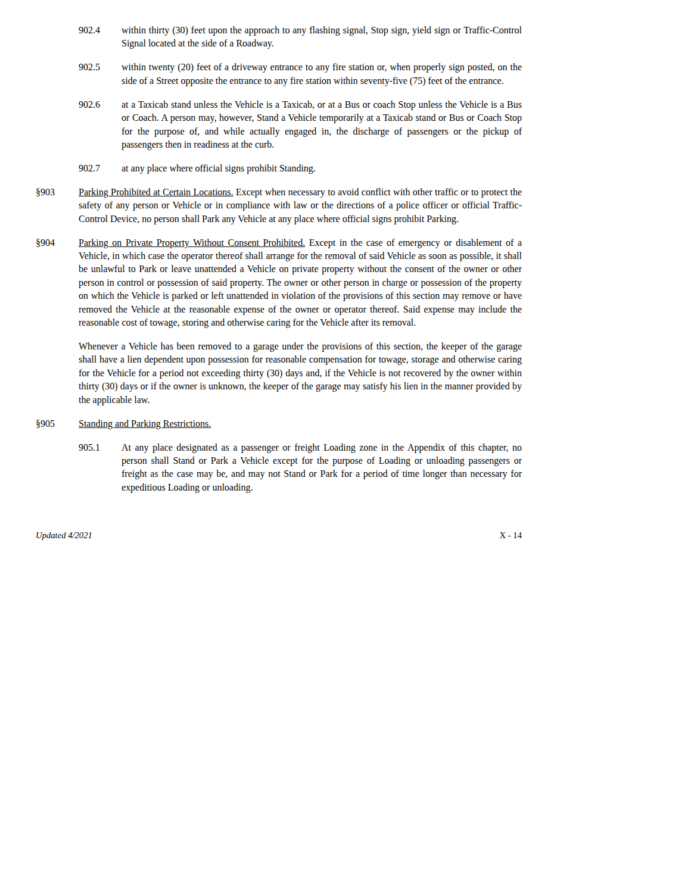902.4
within thirty (30) feet upon the approach to any flashing signal, Stop sign, yield sign or Traffic-Control Signal located at the side of a Roadway.
902.5
within twenty (20) feet of a driveway entrance to any fire station or, when properly sign posted, on the side of a Street opposite the entrance to any fire station within seventy-five (75) feet of the entrance.
902.6
at a Taxicab stand unless the Vehicle is a Taxicab, or at a Bus or coach Stop unless the Vehicle is a Bus or Coach. A person may, however, Stand a Vehicle temporarily at a Taxicab stand or Bus or Coach Stop for the purpose of, and while actually engaged in, the discharge of passengers or the pickup of passengers then in readiness at the curb.
902.7
at any place where official signs prohibit Standing.
§903
Parking Prohibited at Certain Locations. Except when necessary to avoid conflict with other traffic or to protect the safety of any person or Vehicle or in compliance with law or the directions of a police officer or official Traffic-Control Device, no person shall Park any Vehicle at any place where official signs prohibit Parking.
§904
Parking on Private Property Without Consent Prohibited. Except in the case of emergency or disablement of a Vehicle, in which case the operator thereof shall arrange for the removal of said Vehicle as soon as possible, it shall be unlawful to Park or leave unattended a Vehicle on private property without the consent of the owner or other person in control or possession of said property. The owner or other person in charge or possession of the property on which the Vehicle is parked or left unattended in violation of the provisions of this section may remove or have removed the Vehicle at the reasonable expense of the owner or operator thereof. Said expense may include the reasonable cost of towage, storing and otherwise caring for the Vehicle after its removal.
Whenever a Vehicle has been removed to a garage under the provisions of this section, the keeper of the garage shall have a lien dependent upon possession for reasonable compensation for towage, storage and otherwise caring for the Vehicle for a period not exceeding thirty (30) days and, if the Vehicle is not recovered by the owner within thirty (30) days or if the owner is unknown, the keeper of the garage may satisfy his lien in the manner provided by the applicable law.
§905
Standing and Parking Restrictions.
905.1
At any place designated as a passenger or freight Loading zone in the Appendix of this chapter, no person shall Stand or Park a Vehicle except for the purpose of Loading or unloading passengers or freight as the case may be, and may not Stand or Park for a period of time longer than necessary for expeditious Loading or unloading.
Updated 4/2021 X - 14